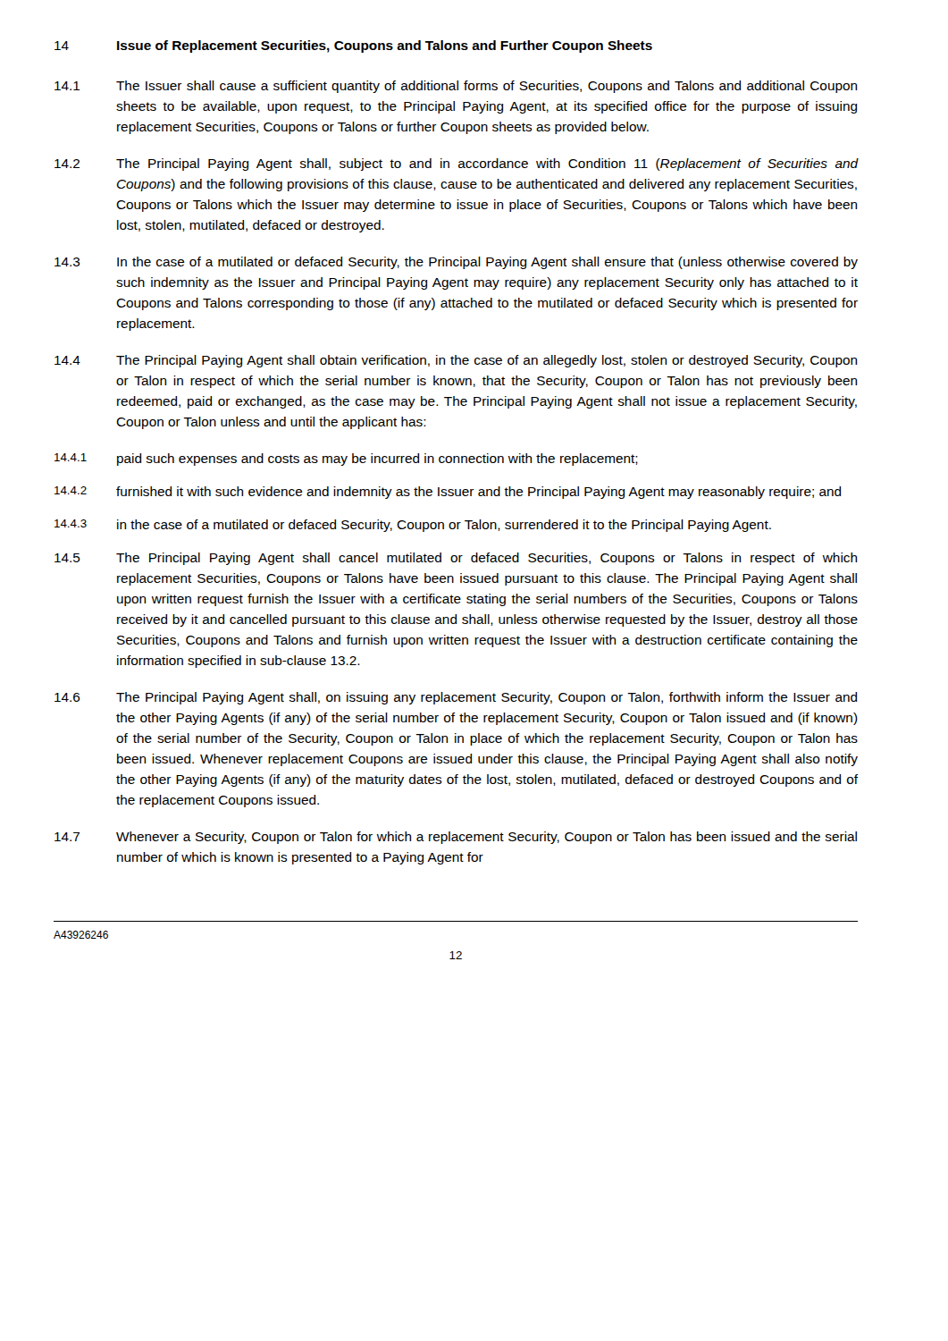14
Issue of Replacement Securities, Coupons and Talons and Further Coupon Sheets
14.1
The Issuer shall cause a sufficient quantity of additional forms of Securities, Coupons and Talons and additional Coupon sheets to be available, upon request, to the Principal Paying Agent, at its specified office for the purpose of issuing replacement Securities, Coupons or Talons or further Coupon sheets as provided below.
14.2
The Principal Paying Agent shall, subject to and in accordance with Condition 11 (Replacement of Securities and Coupons) and the following provisions of this clause, cause to be authenticated and delivered any replacement Securities, Coupons or Talons which the Issuer may determine to issue in place of Securities, Coupons or Talons which have been lost, stolen, mutilated, defaced or destroyed.
14.3
In the case of a mutilated or defaced Security, the Principal Paying Agent shall ensure that (unless otherwise covered by such indemnity as the Issuer and Principal Paying Agent may require) any replacement Security only has attached to it Coupons and Talons corresponding to those (if any) attached to the mutilated or defaced Security which is presented for replacement.
14.4
The Principal Paying Agent shall obtain verification, in the case of an allegedly lost, stolen or destroyed Security, Coupon or Talon in respect of which the serial number is known, that the Security, Coupon or Talon has not previously been redeemed, paid or exchanged, as the case may be. The Principal Paying Agent shall not issue a replacement Security, Coupon or Talon unless and until the applicant has:
14.4.1
paid such expenses and costs as may be incurred in connection with the replacement;
14.4.2
furnished it with such evidence and indemnity as the Issuer and the Principal Paying Agent may reasonably require; and
14.4.3
in the case of a mutilated or defaced Security, Coupon or Talon, surrendered it to the Principal Paying Agent.
14.5
The Principal Paying Agent shall cancel mutilated or defaced Securities, Coupons or Talons in respect of which replacement Securities, Coupons or Talons have been issued pursuant to this clause. The Principal Paying Agent shall upon written request furnish the Issuer with a certificate stating the serial numbers of the Securities, Coupons or Talons received by it and cancelled pursuant to this clause and shall, unless otherwise requested by the Issuer, destroy all those Securities, Coupons and Talons and furnish upon written request the Issuer with a destruction certificate containing the information specified in sub-clause 13.2.
14.6
The Principal Paying Agent shall, on issuing any replacement Security, Coupon or Talon, forthwith inform the Issuer and the other Paying Agents (if any) of the serial number of the replacement Security, Coupon or Talon issued and (if known) of the serial number of the Security, Coupon or Talon in place of which the replacement Security, Coupon or Talon has been issued. Whenever replacement Coupons are issued under this clause, the Principal Paying Agent shall also notify the other Paying Agents (if any) of the maturity dates of the lost, stolen, mutilated, defaced or destroyed Coupons and of the replacement Coupons issued.
14.7
Whenever a Security, Coupon or Talon for which a replacement Security, Coupon or Talon has been issued and the serial number of which is known is presented to a Paying Agent for
A43926246
12